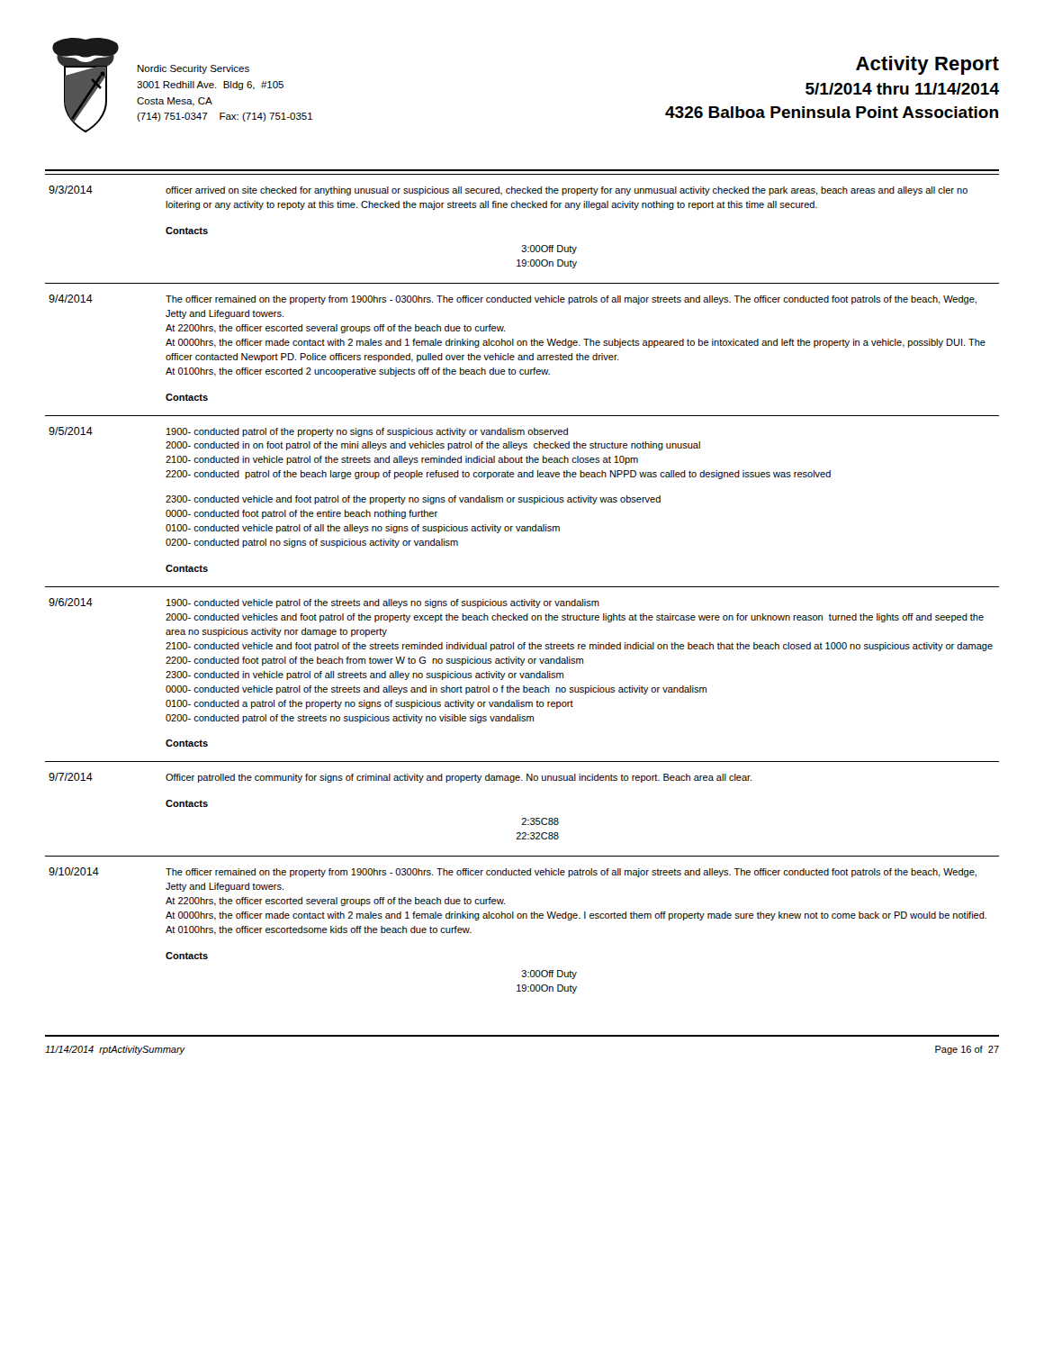Nordic Security Services
3001 Redhill Ave. Bldg 6, #105
Costa Mesa, CA
(714) 751-0347 Fax: (714) 751-0351
Activity Report
5/1/2014 thru 11/14/2014
4326 Balboa Peninsula Point Association
9/3/2014
officer arrived on site checked for anything unusual or suspicious all secured, checked the property for any unmusual activity checked the park areas, beach areas and alleys all cler no loitering or any activity to repoty at this time. Checked the major streets all fine checked for any illegal acivity nothing to report at this time all secured.
Contacts
| 3:00 | Off Duty |
| 19:00 | On Duty |
9/4/2014
The officer remained on the property from 1900hrs - 0300hrs. The officer conducted vehicle patrols of all major streets and alleys. The officer conducted foot patrols of the beach, Wedge, Jetty and Lifeguard towers.
At 2200hrs, the officer escorted several groups off of the beach due to curfew.
At 0000hrs, the officer made contact with 2 males and 1 female drinking alcohol on the Wedge. The subjects appeared to be intoxicated and left the property in a vehicle, possibly DUI. The officer contacted Newport PD. Police officers responded, pulled over the vehicle and arrested the driver.
At 0100hrs, the officer escorted 2 uncooperative subjects off of the beach due to curfew.
Contacts
9/5/2014
1900- conducted patrol of the property no signs of suspicious activity or vandalism observed
2000- conducted in on foot patrol of the mini alleys and vehicles patrol of the alleys checked the structure nothing unusual
2100- conducted in vehicle patrol of the streets and alleys reminded indicial about the beach closes at 10pm
2200- conducted patrol of the beach large group of people refused to corporate and leave the beach NPPD was called to designed issues was resolved
2300- conducted vehicle and foot patrol of the property no signs of vandalism or suspicious activity was observed
0000- conducted foot patrol of the entire beach nothing further
0100- conducted vehicle patrol of all the alleys no signs of suspicious activity or vandalism
0200- conducted patrol no signs of suspicious activity or vandalism
Contacts
9/6/2014
1900- conducted vehicle patrol of the streets and alleys no signs of suspicious activity or vandalism
2000- conducted vehicles and foot patrol of the property except the beach checked on the structure lights at the staircase were on for unknown reason turned the lights off and seeped the area no suspicious activity nor damage to property
2100- conducted vehicle and foot patrol of the streets reminded individual patrol of the streets re minded indicial on the beach that the beach closed at 1000 no suspicious activity or damage
2200- conducted foot patrol of the beach from tower W to G no suspicious activity or vandalism
2300- conducted in vehicle patrol of all streets and alley no suspicious activity or vandalism
0000- conducted vehicle patrol of the streets and alleys and in short patrol o f the beach no suspicious activity or vandalism
0100- conducted a patrol of the property no signs of suspicious activity or vandalism to report
0200- conducted patrol of the streets no suspicious activity no visible sigs vandalism
Contacts
9/7/2014
Officer patrolled the community for signs of criminal activity and property damage. No unusual incidents to report. Beach area all clear.
Contacts
| 2:35 | C88 |
| 22:32 | C88 |
9/10/2014
The officer remained on the property from 1900hrs - 0300hrs. The officer conducted vehicle patrols of all major streets and alleys. The officer conducted foot patrols of the beach, Wedge, Jetty and Lifeguard towers.
At 2200hrs, the officer escorted several groups off of the beach due to curfew.
At 0000hrs, the officer made contact with 2 males and 1 female drinking alcohol on the Wedge. I escorted them off property made sure they knew not to come back or PD would be notified.
At 0100hrs, the officer escortedsome kids off the beach due to curfew.
Contacts
| 3:00 | Off Duty |
| 19:00 | On Duty |
11/14/2014 rptActivitySummary
Page 16 of 27